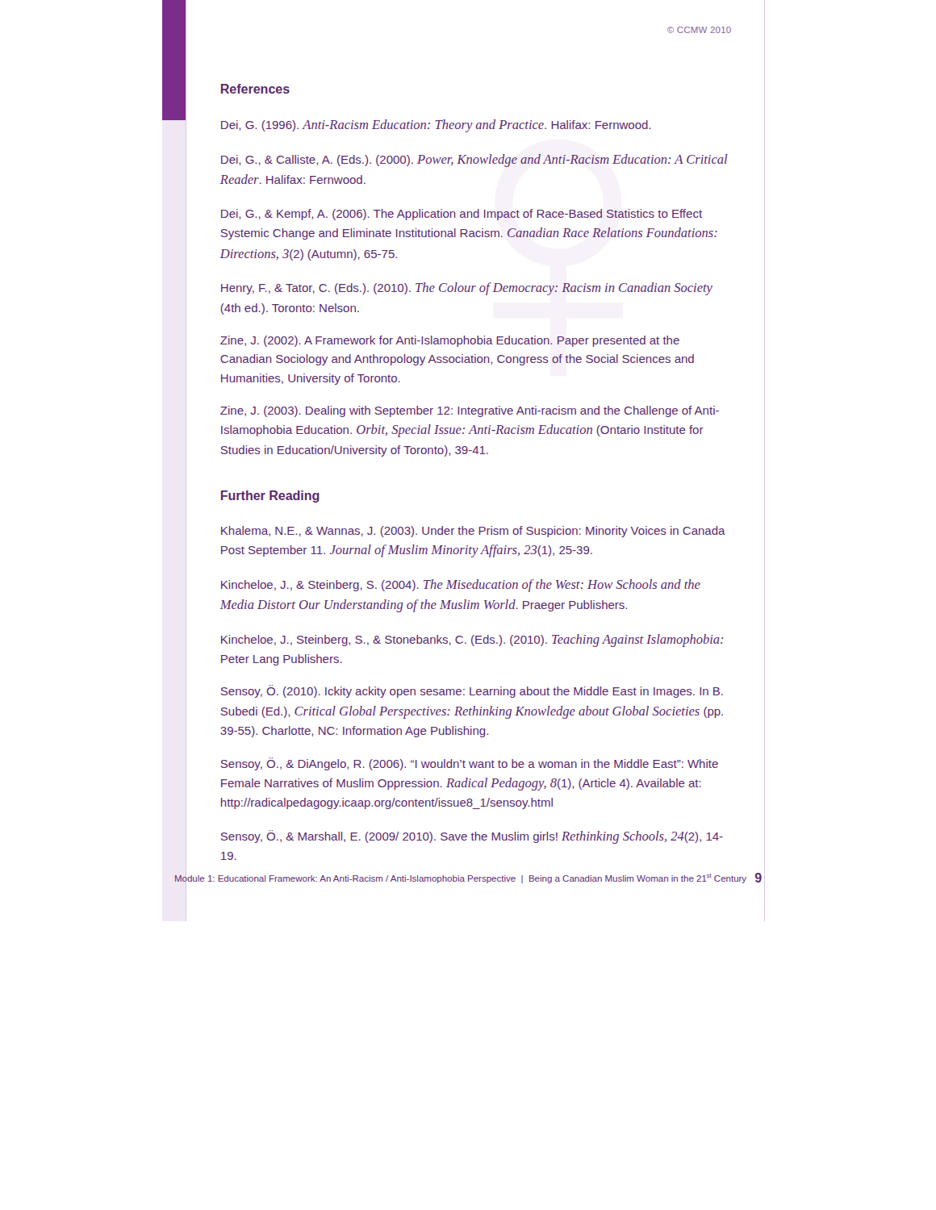♀
© CCMW 2010
References
Dei, G. (1996). Anti-Racism Education: Theory and Practice. Halifax: Fernwood.
Dei, G., & Calliste, A. (Eds.). (2000). Power, Knowledge and Anti-Racism Education: A Critical Reader. Halifax: Fernwood.
Dei, G., & Kempf, A. (2006). The Application and Impact of Race-Based Statistics to Effect Systemic Change and Eliminate Institutional Racism. Canadian Race Relations Foundations: Directions, 3(2) (Autumn), 65-75.
Henry, F., & Tator, C. (Eds.). (2010). The Colour of Democracy: Racism in Canadian Society (4th ed.). Toronto: Nelson.
Zine, J. (2002). A Framework for Anti-Islamophobia Education. Paper presented at the Canadian Sociology and Anthropology Association, Congress of the Social Sciences and Humanities, University of Toronto.
Zine, J. (2003). Dealing with September 12: Integrative Anti-racism and the Challenge of Anti-Islamophobia Education. Orbit, Special Issue: Anti-Racism Education (Ontario Institute for Studies in Education/University of Toronto), 39-41.
Further Reading
Khalema, N.E., & Wannas, J. (2003). Under the Prism of Suspicion: Minority Voices in Canada Post September 11. Journal of Muslim Minority Affairs, 23(1), 25-39.
Kincheloe, J., & Steinberg, S. (2004). The Miseducation of the West: How Schools and the Media Distort Our Understanding of the Muslim World. Praeger Publishers.
Kincheloe, J., Steinberg, S., & Stonebanks, C. (Eds.). (2010). Teaching Against Islamophobia: Peter Lang Publishers.
Sensoy, Ö. (2010). Ickity ackity open sesame: Learning about the Middle East in Images. In B. Subedi (Ed.), Critical Global Perspectives: Rethinking Knowledge about Global Societies (pp. 39-55). Charlotte, NC: Information Age Publishing.
Sensoy, Ö., & DiAngelo, R. (2006). “I wouldn’t want to be a woman in the Middle East”: White Female Narratives of Muslim Oppression. Radical Pedagogy, 8(1), (Article 4). Available at: http://radicalpedagogy.icaap.org/content/issue8_1/sensoy.html
Sensoy, Ö., & Marshall, E. (2009/ 2010). Save the Muslim girls! Rethinking Schools, 24(2), 14-19.
Module 1: Educational Framework: An Anti-Racism / Anti-Islamophobia Perspective | Being a Canadian Muslim Woman in the 21st Century9